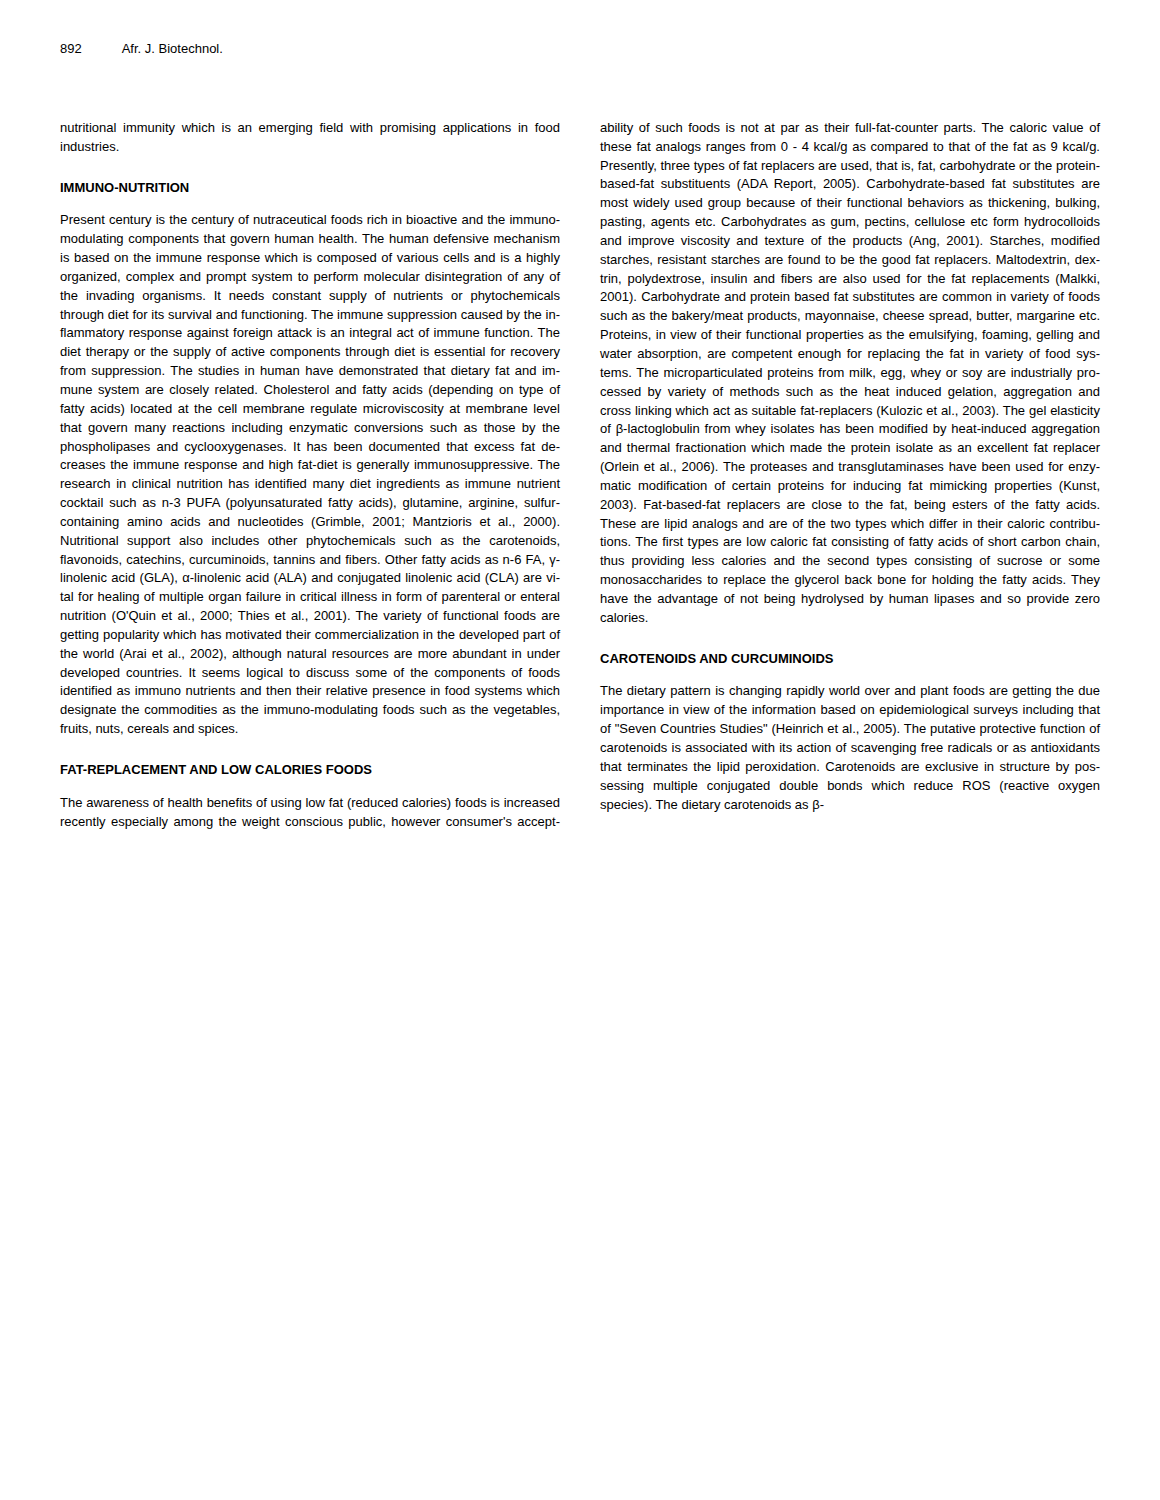892 Afr. J. Biotechnol.
nutritional immunity which is an emerging field with promising applications in food industries.
Immuno-nutrition
Present century is the century of nutraceutical foods rich in bioactive and the immuno-modulating components that govern human health. The human defensive mechanism is based on the immune response which is composed of various cells and is a highly organized, complex and prompt system to perform molecular disintegration of any of the invading organisms. It needs constant supply of nutrients or phytochemicals through diet for its survival and functioning. The immune suppression caused by the inflammatory response against foreign attack is an integral act of immune function. The diet therapy or the supply of active components through diet is essential for recovery from suppression. The studies in human have demonstrated that dietary fat and immune system are closely related. Cholesterol and fatty acids (depending on type of fatty acids) located at the cell membrane regulate microviscosity at membrane level that govern many reactions including enzymatic conversions such as those by the phospholipases and cyclooxygenases. It has been documented that excess fat decreases the immune response and high fat-diet is generally immunosuppressive. The research in clinical nutrition has identified many diet ingredients as immune nutrient cocktail such as n-3 PUFA (polyunsaturated fatty acids), glutamine, arginine, sulfur-containing amino acids and nucleotides (Grimble, 2001; Mantzioris et al., 2000). Nutritional support also includes other phytochemicals such as the carotenoids, flavonoids, catechins, curcuminoids, tannins and fibers. Other fatty acids as n-6 FA, γ-linolenic acid (GLA), α-linolenic acid (ALA) and conjugated linolenic acid (CLA) are vital for healing of multiple organ failure in critical illness in form of parenteral or enteral nutrition (O'Quin et al., 2000; Thies et al., 2001). The variety of functional foods are getting popularity which has motivated their commercialization in the developed part of the world (Arai et al., 2002), although natural resources are more abundant in under developed countries. It seems logical to discuss some of the components of foods identified as immuno nutrients and then their relative presence in food systems which designate the commodities as the immuno-modulating foods such as the vegetables, fruits, nuts, cereals and spices.
Fat-replacement and low calories foods
The awareness of health benefits of using low fat (reduced calories) foods is increased recently especially among the weight conscious public, however consumer's acceptability of such foods is not at par as their full-fat-counter parts. The caloric value of these fat analogs ranges from 0 - 4 kcal/g as compared to that of the fat as 9 kcal/g. Presently, three types of fat replacers are used, that is, fat, carbohydrate or the protein-based-fat substituents (ADA Report, 2005). Carbohydrate-based fat substitutes are most widely used group because of their functional behaviors as thickening, bulking, pasting, agents etc. Carbohydrates as gum, pectins, cellulose etc form hydrocolloids and improve viscosity and texture of the products (Ang, 2001). Starches, modified starches, resistant starches are found to be the good fat replacers. Maltodextrin, dextrin, polydextrose, insulin and fibers are also used for the fat replacements (Malkki, 2001). Carbohydrate and protein based fat substitutes are common in variety of foods such as the bakery/meat products, mayonnaise, cheese spread, butter, margarine etc. Proteins, in view of their functional properties as the emulsifying, foaming, gelling and water absorption, are competent enough for replacing the fat in variety of food systems. The microparticulated proteins from milk, egg, whey or soy are industrially processed by variety of methods such as the heat induced gelation, aggregation and cross linking which act as suitable fat-replacers (Kulozic et al., 2003). The gel elasticity of β-lactoglobulin from whey isolates has been modified by heat-induced aggregation and thermal fractionation which made the protein isolate as an excellent fat replacer (Orlein et al., 2006). The proteases and transglutaminases have been used for enzymatic modification of certain proteins for inducing fat mimicking properties (Kunst, 2003). Fat-based-fat replacers are close to the fat, being esters of the fatty acids. These are lipid analogs and are of the two types which differ in their caloric contributions. The first types are low caloric fat consisting of fatty acids of short carbon chain, thus providing less calories and the second types consisting of sucrose or some monosaccharides to replace the glycerol back bone for holding the fatty acids. They have the advantage of not being hydrolysed by human lipases and so provide zero calories.
Carotenoids and curcuminoids
The dietary pattern is changing rapidly world over and plant foods are getting the due importance in view of the information based on epidemiological surveys including that of "Seven Countries Studies" (Heinrich et al., 2005). The putative protective function of carotenoids is associated with its action of scavenging free radicals or as antioxidants that terminates the lipid peroxidation. Carotenoids are exclusive in structure by possessing multiple conjugated double bonds which reduce ROS (reactive oxygen species). The dietary carotenoids as β-